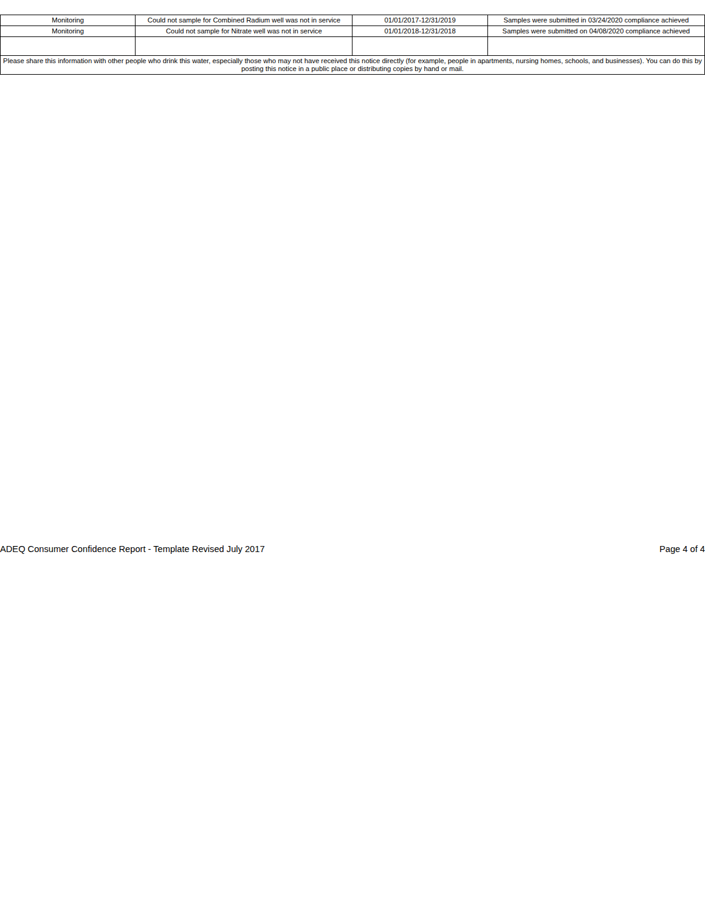| Monitoring | Could not sample for Combined Radium well was not in service | 01/01/2017-12/31/2019 | Samples were submitted in 03/24/2020 compliance achieved |
| Monitoring | Could not sample for Nitrate well was not in service | 01/01/2018-12/31/2018 | Samples were submitted on 04/08/2020 compliance achieved |
| Please share this information with other people who drink this water, especially those who may not have received this notice directly (for example, people in apartments, nursing homes, schools, and businesses). You can do this by posting this notice in a public place or distributing copies by hand or mail. |
ADEQ Consumer Confidence Report - Template Revised July 2017 Page 4 of 4